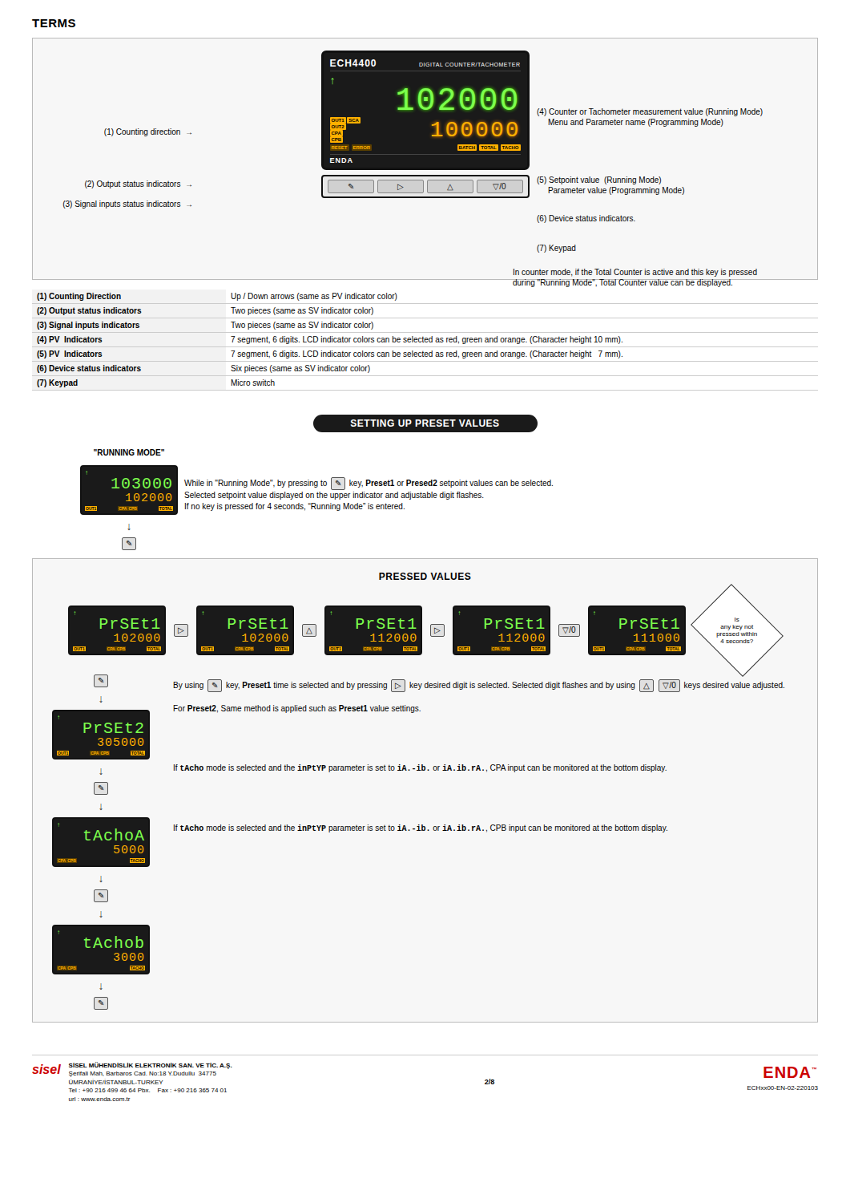TERMS
ECH4400 DIGITAL COUNTER/TACHOMETER
↑
102000
OUT1 SCA
OUT2
CPA
CPB
100000
RESET ERROR BATCH TOTAL TACHO
ENDA
✎
▷
△
▽/0
(1) Counting direction →
(2) Output status indicators →
(3) Signal inputs status indicators →
(4) Counter or Tachometer measurement value (Running Mode)
Menu and Parameter name (Programming Mode)
(5) Setpoint value (Running Mode)
Parameter value (Programming Mode)
(6) Device status indicators.
(7) Keypad
In counter mode, if the Total Counter is active and this key is pressed
during "Running Mode", Total Counter value can be displayed.
| (1) Counting Direction | Up / Down arrows (same as PV indicator color) |
| (2) Output status indicators | Two pieces (same as SV indicator color) |
| (3) Signal inputs indicators | Two pieces (same as SV indicator color) |
| (4) PV Indicators | 7 segment, 6 digits. LCD indicator colors can be selected as red, green and orange. (Character height 10 mm). |
| (5) PV Indicators | 7 segment, 6 digits. LCD indicator colors can be selected as red, green and orange. (Character height 7 mm). |
| (6) Device status indicators | Six pieces (same as SV indicator color) |
| (7) Keypad | Micro switch |
SETTING UP PRESET VALUES
"RUNNING MODE"
↑
103000
102000
OUT1 CPA CPB TOTAL
↓
✎
While in "Running Mode", by pressing to ✎ key, Preset1 or Presed2 setpoint values can be selected.
Selected setpoint value displayed on the upper indicator and adjustable digit flashes.
If no key is pressed for 4 seconds, “Running Mode” is entered.
PRESSED VALUES
↑
PrSEt1
102000
OUT1 CPA CPB TOTAL
▷
↑
PrSEt1
102000
OUT1 CPA CPB TOTAL
△
↑
PrSEt1
112000
OUT1 CPA CPB TOTAL
▷
↑
PrSEt1
112000
OUT1 CPA CPB TOTAL
▽/0
↑
PrSEt1
111000
OUT1 CPA CPB TOTAL
YES
Is
any key not
pressed within
4 seconds?
NO
✎
↓
↑
PrSEt2
305000
OUT1 CPA CPB TOTAL
↓
✎
↓
↑
tAchoA
5000
CPA CPB TACHO
↓
✎
↓
↑
tAchob
3000
CPA CPB TACHO
↓
✎
By using ✎ key, Preset1 time is selected and by pressing ▷ key desired digit is selected. Selected digit flashes and by using △ ▽/0 keys desired value adjusted.
For Preset2, Same method is applied such as Preset1 value settings.
If tAcho mode is selected and the inPtYP parameter is set to iA.-ib. or iA.ib.rA., CPA input can be monitored at the bottom display.
If tAcho mode is selected and the inPtYP parameter is set to iA.-ib. or iA.ib.rA., CPB input can be monitored at the bottom display.
sisel
SİSEL MÜHENDİSLİK ELEKTRONİK SAN. VE TİC. A.Ş.
Şerifali Mah, Barbaros Cad. No:18 Y.Dudullu 34775
ÜMRANİYE/İSTANBUL-TURKEY
Tel : +90 216 499 46 64 Pbx. Fax : +90 216 365 74 01
url : www.enda.com.tr
2/8
ENDA™
ECHxx00-EN-02-220103